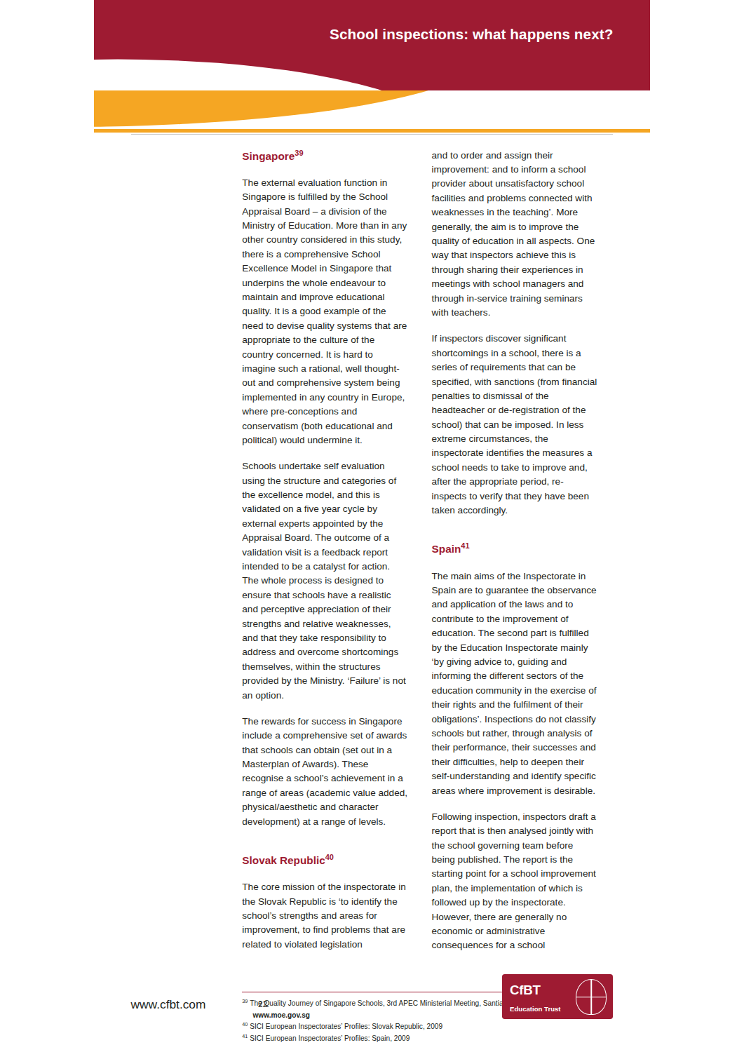School inspections: what happens next?
Singapore39
The external evaluation function in Singapore is fulfilled by the School Appraisal Board – a division of the Ministry of Education. More than in any other country considered in this study, there is a comprehensive School Excellence Model in Singapore that underpins the whole endeavour to maintain and improve educational quality. It is a good example of the need to devise quality systems that are appropriate to the culture of the country concerned. It is hard to imagine such a rational, well thought-out and comprehensive system being implemented in any country in Europe, where pre-conceptions and conservatism (both educational and political) would undermine it.
Schools undertake self evaluation using the structure and categories of the excellence model, and this is validated on a five year cycle by external experts appointed by the Appraisal Board. The outcome of a validation visit is a feedback report intended to be a catalyst for action. The whole process is designed to ensure that schools have a realistic and perceptive appreciation of their strengths and relative weaknesses, and that they take responsibility to address and overcome shortcomings themselves, within the structures provided by the Ministry. ‘Failure’ is not an option.
The rewards for success in Singapore include a comprehensive set of awards that schools can obtain (set out in a Masterplan of Awards). These recognise a school’s achievement in a range of areas (academic value added, physical/aesthetic and character development) at a range of levels.
Slovak Republic40
The core mission of the inspectorate in the Slovak Republic is ‘to identify the school’s strengths and areas for improvement, to find problems that are related to violated legislation
and to order and assign their improvement: and to inform a school provider about unsatisfactory school facilities and problems connected with weaknesses in the teaching’. More generally, the aim is to improve the quality of education in all aspects. One way that inspectors achieve this is through sharing their experiences in meetings with school managers and through in-service training seminars with teachers.
If inspectors discover significant shortcomings in a school, there is a series of requirements that can be specified, with sanctions (from financial penalties to dismissal of the headteacher or de-registration of the school) that can be imposed. In less extreme circumstances, the inspectorate identifies the measures a school needs to take to improve and, after the appropriate period, re-inspects to verify that they have been taken accordingly.
Spain41
The main aims of the Inspectorate in Spain are to guarantee the observance and application of the laws and to contribute to the improvement of education. The second part is fulfilled by the Education Inspectorate mainly ‘by giving advice to, guiding and informing the different sectors of the education community in the exercise of their rights and the fulfilment of their obligations’. Inspections do not classify schools but rather, through analysis of their performance, their successes and their difficulties, help to deepen their self-understanding and identify specific areas where improvement is desirable.
Following inspection, inspectors draft a report that is then analysed jointly with the school governing team before being published. The report is the starting point for a school improvement plan, the implementation of which is followed up by the inspectorate. However, there are generally no economic or administrative consequences for a school
39 The Quality Journey of Singapore Schools, 3rd APEC Ministerial Meeting, Santiago, Chile, April 2004;
www.moe.gov.sg
40 SICI European Inspectorates’ Profiles: Slovak Republic, 2009
41 SICI European Inspectorates’ Profiles: Spain, 2009
www.cfbt.com
22
CfBT
Education Trust